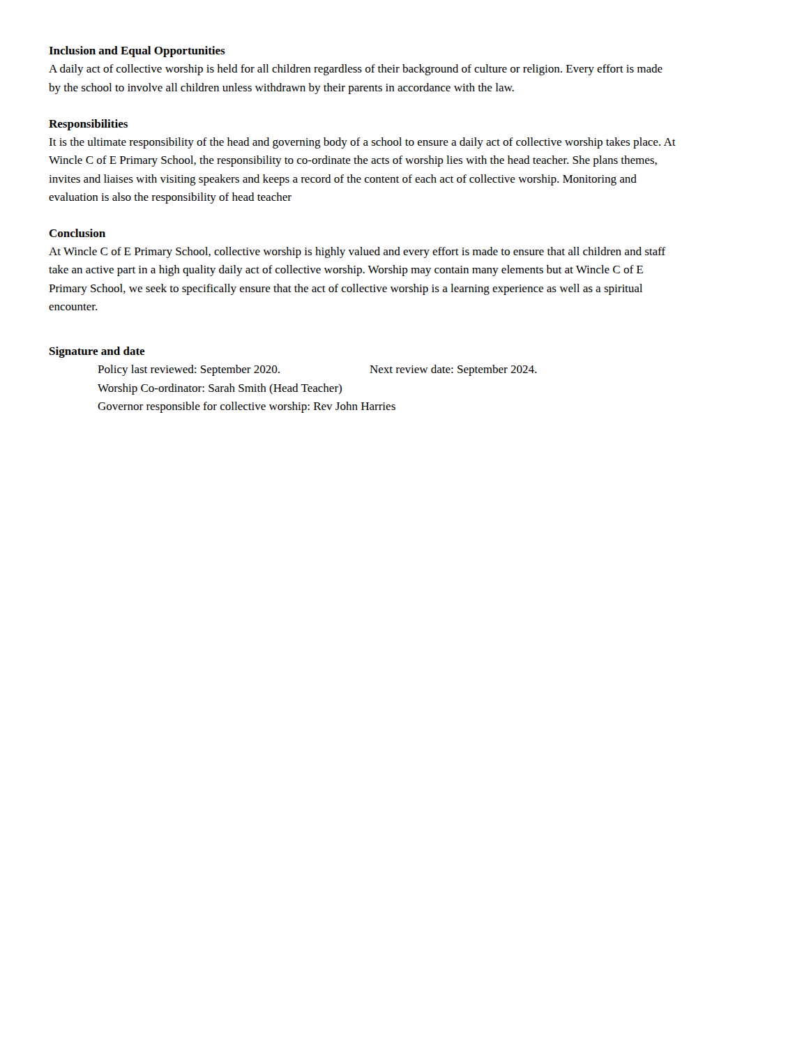Inclusion and Equal Opportunities
A daily act of collective worship is held for all children regardless of their background of culture or religion. Every effort is made by the school to involve all children unless withdrawn by their parents in accordance with the law.
Responsibilities
It is the ultimate responsibility of the head and governing body of a school to ensure a daily act of collective worship takes place. At Wincle C of E Primary School, the responsibility to co-ordinate the acts of worship lies with the head teacher. She plans themes, invites and liaises with visiting speakers and keeps a record of the content of each act of collective worship. Monitoring and evaluation is also the responsibility of head teacher
Conclusion
At Wincle C of E Primary School, collective worship is highly valued and every effort is made to ensure that all children and staff take an active part in a high quality daily act of collective worship. Worship may contain many elements but at Wincle C of E Primary School, we seek to specifically ensure that the act of collective worship is a learning experience as well as a spiritual encounter.
Signature and date
Policy last reviewed: September 2020. Next review date: September 2024.
Worship Co-ordinator: Sarah Smith (Head Teacher) Governor responsible for collective worship: Rev John Harries